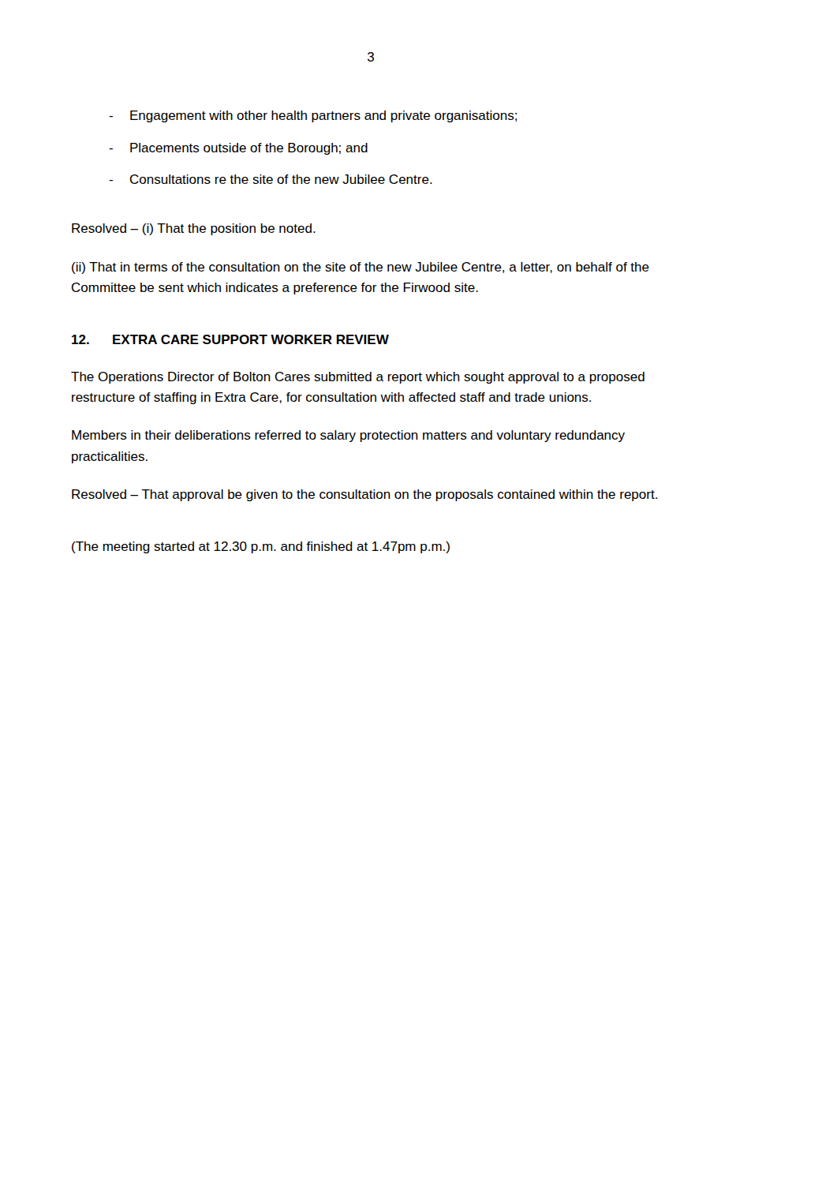3
Engagement with other health partners and private organisations;
Placements outside of the Borough; and
Consultations re the site of the new Jubilee Centre.
Resolved – (i) That the position be noted.
(ii) That in terms of the consultation on the site of the new Jubilee Centre, a letter, on behalf of the Committee be sent which indicates a preference for the Firwood site.
12. Extra Care Support Worker Review
The Operations Director of Bolton Cares submitted a report which sought approval to a proposed restructure of staffing in Extra Care, for consultation with affected staff and trade unions.
Members in their deliberations referred to salary protection matters and voluntary redundancy practicalities.
Resolved – That approval be given to the consultation on the proposals contained within the report.
(The meeting started at 12.30 p.m. and finished at 1.47pm p.m.)